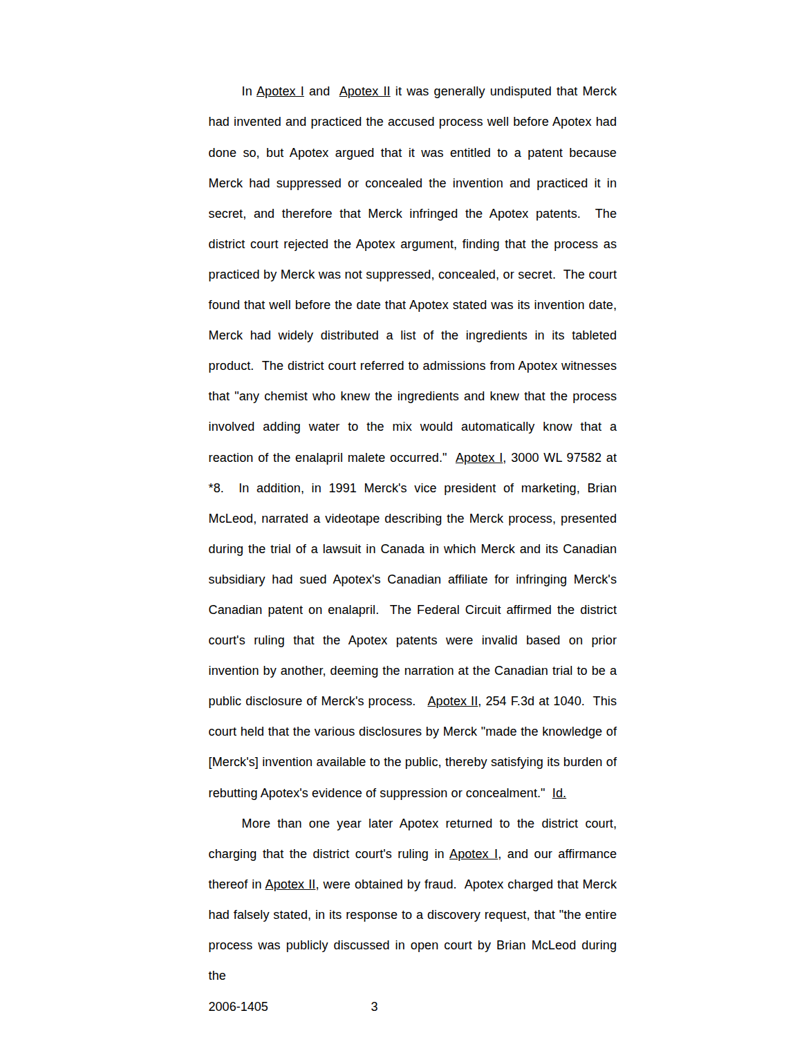In Apotex I and Apotex II it was generally undisputed that Merck had invented and practiced the accused process well before Apotex had done so, but Apotex argued that it was entitled to a patent because Merck had suppressed or concealed the invention and practiced it in secret, and therefore that Merck infringed the Apotex patents. The district court rejected the Apotex argument, finding that the process as practiced by Merck was not suppressed, concealed, or secret. The court found that well before the date that Apotex stated was its invention date, Merck had widely distributed a list of the ingredients in its tableted product. The district court referred to admissions from Apotex witnesses that "any chemist who knew the ingredients and knew that the process involved adding water to the mix would automatically know that a reaction of the enalapril malete occurred." Apotex I, 3000 WL 97582 at *8. In addition, in 1991 Merck's vice president of marketing, Brian McLeod, narrated a videotape describing the Merck process, presented during the trial of a lawsuit in Canada in which Merck and its Canadian subsidiary had sued Apotex's Canadian affiliate for infringing Merck's Canadian patent on enalapril. The Federal Circuit affirmed the district court's ruling that the Apotex patents were invalid based on prior invention by another, deeming the narration at the Canadian trial to be a public disclosure of Merck's process. Apotex II, 254 F.3d at 1040. This court held that the various disclosures by Merck "made the knowledge of [Merck's] invention available to the public, thereby satisfying its burden of rebutting Apotex's evidence of suppression or concealment." Id.
More than one year later Apotex returned to the district court, charging that the district court's ruling in Apotex I, and our affirmance thereof in Apotex II, were obtained by fraud. Apotex charged that Merck had falsely stated, in its response to a discovery request, that "the entire process was publicly discussed in open court by Brian McLeod during the
2006-1405 3